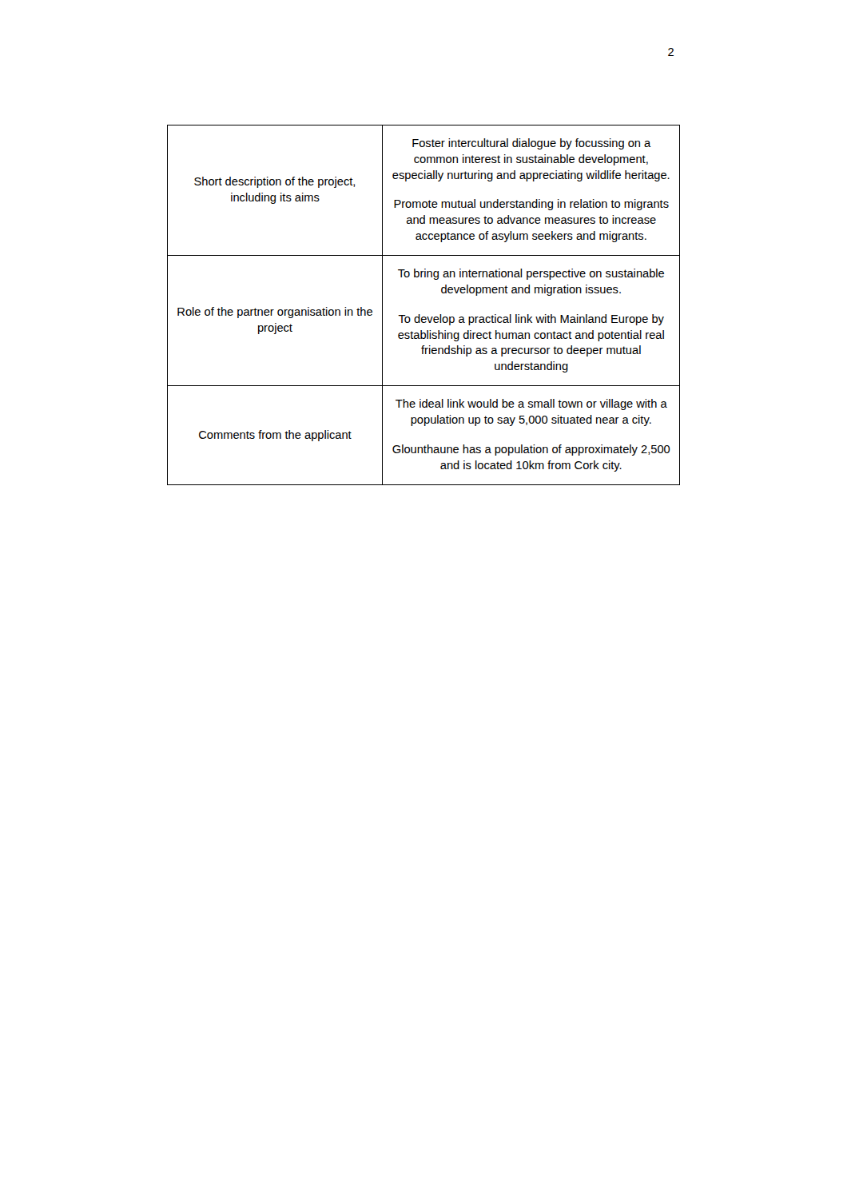2
| Short description of the project, including its aims | Foster intercultural dialogue by focussing on a common interest in sustainable development, especially nurturing and appreciating wildlife heritage. Promote mutual understanding in relation to migrants and measures to advance measures to increase acceptance of asylum seekers and migrants. |
| Role of the partner organisation in the project | To bring an international perspective on sustainable development and migration issues. To develop a practical link with Mainland Europe by establishing direct human contact and potential real friendship as a precursor to deeper mutual understanding |
| Comments from the applicant | The ideal link would be a small town or village with a population up to say 5,000 situated near a city. Glounthaune has a population of approximately 2,500 and is located 10km from Cork city. |